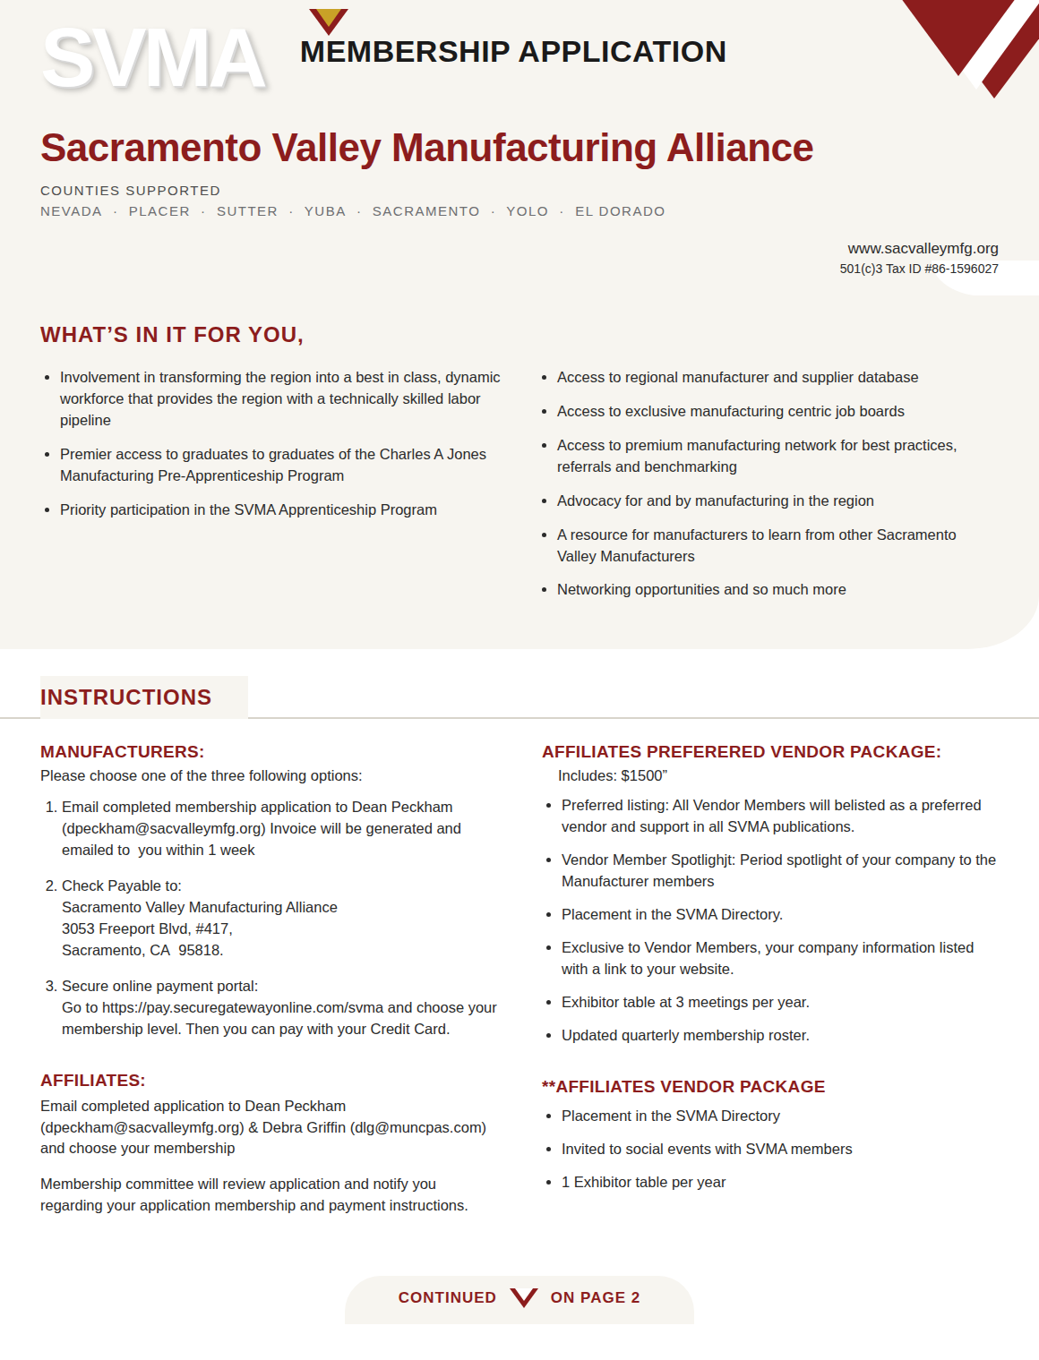SVMA
MEMBERSHIP APPLICATION
Sacramento Valley Manufacturing Alliance
COUNTIES SUPPORTED
NEVADA · PLACER · SUTTER · YUBA · SACRAMENTO · YOLO · EL DORADO
www.sacvalleymfg.org
501(c)3 Tax ID #86-1596027
WHAT’S IN IT FOR YOU,
Involvement in transforming the region into a best in class, dynamic workforce that provides the region with a technically skilled labor pipeline
Premier access to graduates to graduates of the Charles A Jones Manufacturing Pre-Apprenticeship Program
Priority participation in the SVMA Apprenticeship Program
Access to regional manufacturer and supplier database
Access to exclusive manufacturing centric job boards
Access to premium manufacturing network for best practices, referrals and benchmarking
Advocacy for and by manufacturing in the region
A resource for manufacturers to learn from other Sacramento Valley Manufacturers
Networking opportunities and so much more
INSTRUCTIONS
MANUFACTURERS:
Please choose one of the three following options:
Email completed membership application to Dean Peckham (dpeckham@sacvalleymfg.org) Invoice will be generated and emailed to you within 1 week
Check Payable to: Sacramento Valley Manufacturing Alliance 3053 Freeport Blvd, #417, Sacramento, CA 95818.
Secure online payment portal: Go to https://pay.securegatewayonline.com/svma and choose your membership level. Then you can pay with your Credit Card.
AFFILIATES:
Email completed application to Dean Peckham (dpeckham@sacvalleymfg.org) & Debra Griffin (dlg@muncpas.com) and choose your membership
Membership committee will review application and notify you regarding your application membership and payment instructions.
AFFILIATES PREFERERED VENDOR PACKAGE:
Includes: $1500”
Preferred listing: All Vendor Members will belisted as a preferred vendor and support in all SVMA publications.
Vendor Member Spotlighjt: Period spotlight of your company to the Manufacturer members
Placement in the SVMA Directory.
Exclusive to Vendor Members, your company information listed with a link to your website.
Exhibitor table at 3 meetings per year.
Updated quarterly membership roster.
**AFFILIATES VENDOR PACKAGE
Placement in the SVMA Directory
Invited to social events with SVMA members
1 Exhibitor table per year
CONTINUED ON PAGE 2